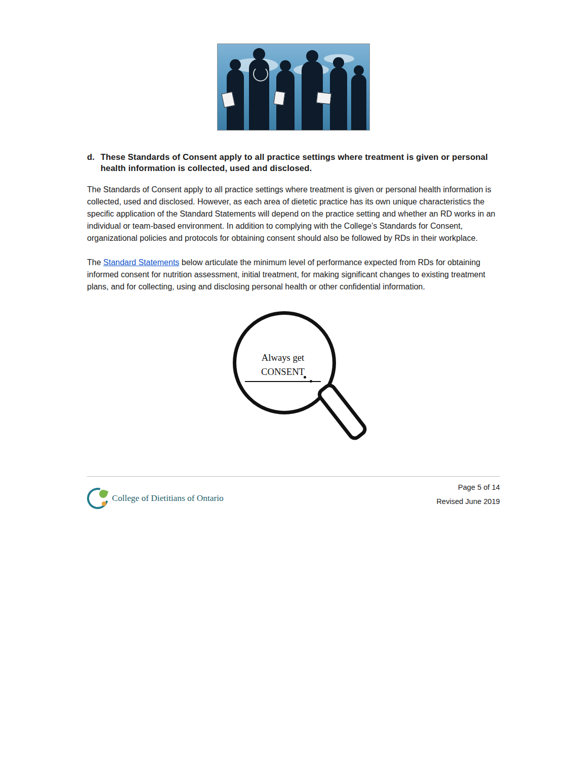d. These Standards of Consent apply to all practice settings where treatment is given or personal health information is collected, used and disclosed.
The Standards of Consent apply to all practice settings where treatment is given or personal health information is collected, used and disclosed. However, as each area of dietetic practice has its own unique characteristics the specific application of the Standard Statements will depend on the practice setting and whether an RD works in an individual or team-based environment. In addition to complying with the College’s Standards for Consent, organizational policies and protocols for obtaining consent should also be followed by RDs in their workplace.
The Standard Statements below articulate the minimum level of performance expected from RDs for obtaining informed consent for nutrition assessment, initial treatment, for making significant changes to existing treatment plans, and for collecting, using and disclosing personal health or other confidential information.
Always get CONSENT
College of Dietitians of Ontario
Page 5 of 14
Revised June 2019